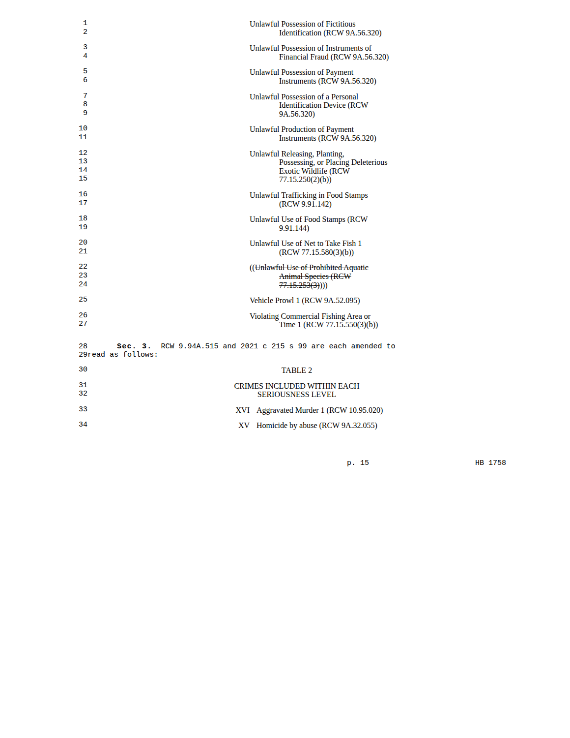| 1 | Unlawful Possession of Fictitious |
| 2 | Identification (RCW 9A.56.320) |
| 3 | Unlawful Possession of Instruments of |
| 4 | Financial Fraud (RCW 9A.56.320) |
| 5 | Unlawful Possession of Payment |
| 6 | Instruments (RCW 9A.56.320) |
| 7 | Unlawful Possession of a Personal |
| 8 | Identification Device (RCW |
| 9 | 9A.56.320) |
| 10 | Unlawful Production of Payment |
| 11 | Instruments (RCW 9A.56.320) |
| 12 | Unlawful Releasing, Planting, |
| 13 | Possessing, or Placing Deleterious |
| 14 | Exotic Wildlife (RCW |
| 15 | 77.15.250(2)(b)) |
| 16 | Unlawful Trafficking in Food Stamps |
| 17 | (RCW 9.91.142) |
| 18 | Unlawful Use of Food Stamps (RCW |
| 19 | 9.91.144) |
| 20 | Unlawful Use of Net to Take Fish 1 |
| 21 | (RCW 77.15.580(3)(b)) |
| 22 | (( Unlawful Use of Prohibited Aquatic |
| 23 | Animal Species (RCW |
| 24 | 77.15.253(3) ))) |
| 25 | Vehicle Prowl 1 (RCW 9A.52.095) |
| 26 | Violating Commercial Fishing Area or |
| 27 | Time 1 (RCW 77.15.550(3)(b)) |
| 28 | Sec. 3. RCW 9.94A.515 and 2021 c 215 s 99 are each amended to |
| 29 | read as follows: |
| 30 | TABLE 2 |
| 31 | CRIMES INCLUDED WITHIN EACH |
| 32 | SERIOUSNESS LEVEL |
| 33 | XVI Aggravated Murder 1 (RCW 10.95.020) |
| 34 | XV Homicide by abuse (RCW 9A.32.055) |
p. 15 HB 1758